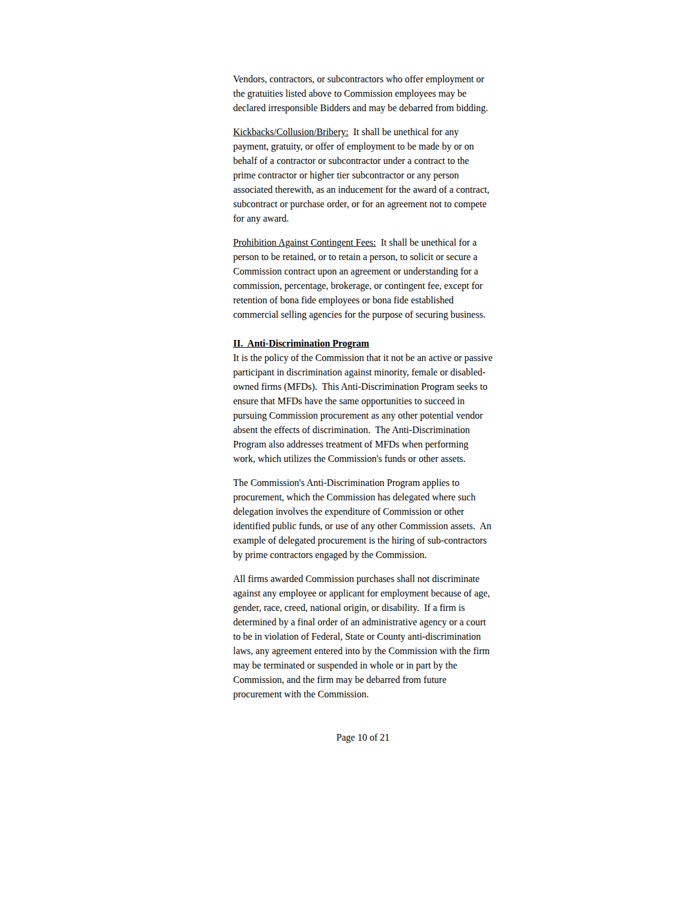Vendors, contractors, or subcontractors who offer employment or the gratuities listed above to Commission employees may be declared irresponsible Bidders and may be debarred from bidding.
Kickbacks/Collusion/Bribery: It shall be unethical for any payment, gratuity, or offer of employment to be made by or on behalf of a contractor or subcontractor under a contract to the prime contractor or higher tier subcontractor or any person associated therewith, as an inducement for the award of a contract, subcontract or purchase order, or for an agreement not to compete for any award.
Prohibition Against Contingent Fees: It shall be unethical for a person to be retained, or to retain a person, to solicit or secure a Commission contract upon an agreement or understanding for a commission, percentage, brokerage, or contingent fee, except for retention of bona fide employees or bona fide established commercial selling agencies for the purpose of securing business.
II. Anti-Discrimination Program
It is the policy of the Commission that it not be an active or passive participant in discrimination against minority, female or disabled-owned firms (MFDs). This Anti-Discrimination Program seeks to ensure that MFDs have the same opportunities to succeed in pursuing Commission procurement as any other potential vendor absent the effects of discrimination. The Anti-Discrimination Program also addresses treatment of MFDs when performing work, which utilizes the Commission's funds or other assets.
The Commission's Anti-Discrimination Program applies to procurement, which the Commission has delegated where such delegation involves the expenditure of Commission or other identified public funds, or use of any other Commission assets. An example of delegated procurement is the hiring of sub-contractors by prime contractors engaged by the Commission.
All firms awarded Commission purchases shall not discriminate against any employee or applicant for employment because of age, gender, race, creed, national origin, or disability. If a firm is determined by a final order of an administrative agency or a court to be in violation of Federal, State or County anti-discrimination laws, any agreement entered into by the Commission with the firm may be terminated or suspended in whole or in part by the Commission, and the firm may be debarred from future procurement with the Commission.
Page 10 of 21